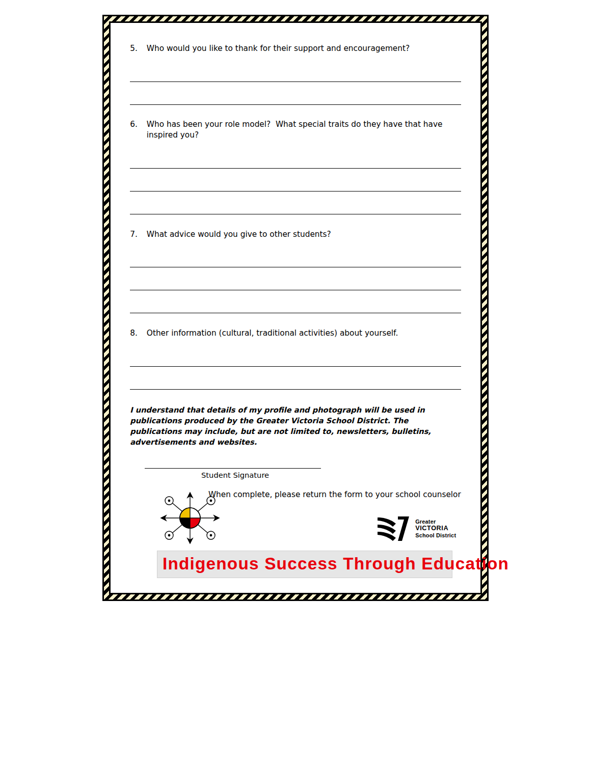5. Who would you like to thank for their support and encouragement?
6. Who has been your role model? What special traits do they have that have inspired you?
7. What advice would you give to other students?
8. Other information (cultural, traditional activities) about yourself.
I understand that details of my profile and photograph will be used in publications produced by the Greater Victoria School District. The publications may include, but are not limited to, newsletters, bulletins, advertisements and websites.
Student Signature
When complete, please return the form to your school counselor
Greater
VICTORIA
School District
Indigenous Success Through Education